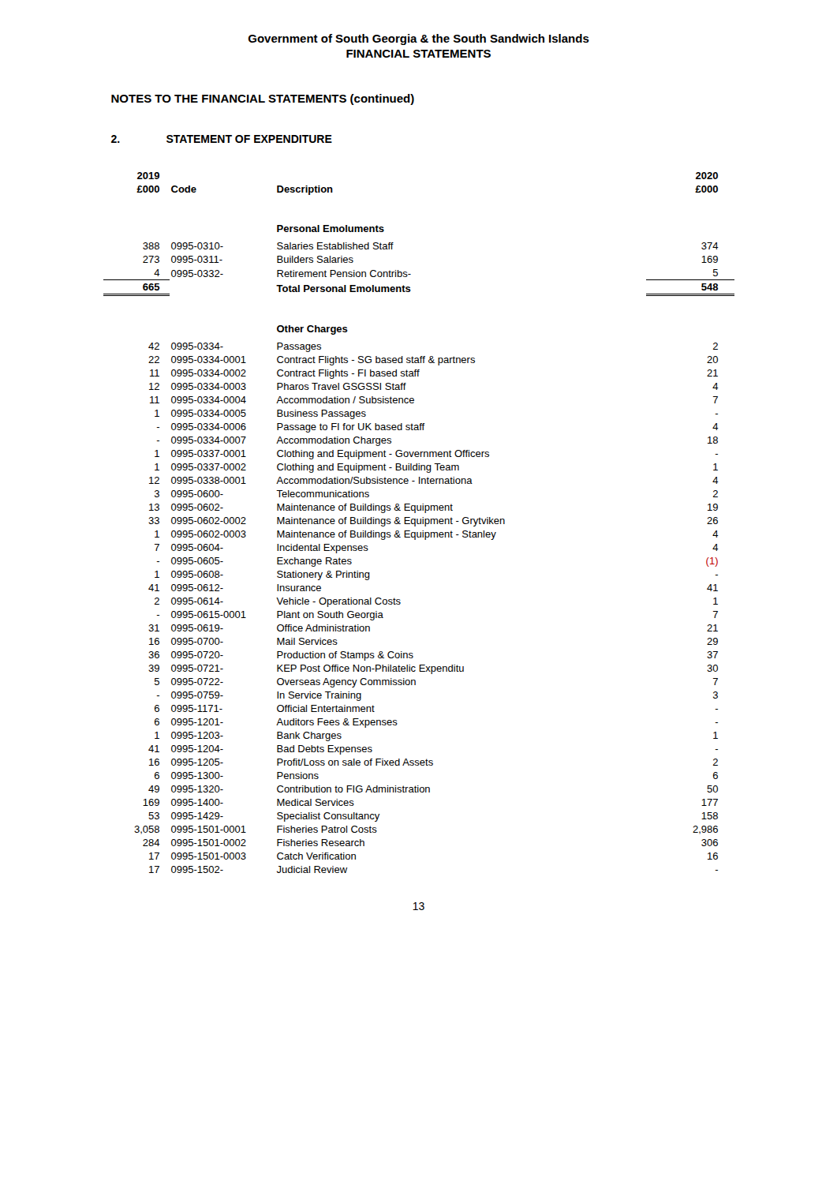Government of South Georgia & the South Sandwich Islands
FINANCIAL STATEMENTS
NOTES TO THE FINANCIAL STATEMENTS (continued)
2. STATEMENT OF EXPENDITURE
| 2019 | | | 2020 |
| --- | --- | --- | --- |
| £000 | Code | Description | £000 |
| | | Personal Emoluments | |
| 388 | 0995-0310- | Salaries Established Staff | 374 |
| 273 | 0995-0311- | Builders Salaries | 169 |
| 4 | 0995-0332- | Retirement Pension Contribs- | 5 |
| 665 | | Total Personal Emoluments | 548 |
| | | Other Charges | |
| 42 | 0995-0334- | Passages | 2 |
| 22 | 0995-0334-0001 | Contract Flights - SG based staff & partners | 20 |
| 11 | 0995-0334-0002 | Contract Flights - FI based staff | 21 |
| 12 | 0995-0334-0003 | Pharos Travel GSGSSI Staff | 4 |
| 11 | 0995-0334-0004 | Accommodation / Subsistence | 7 |
| 1 | 0995-0334-0005 | Business Passages | - |
| - | 0995-0334-0006 | Passage to FI for UK based staff | 4 |
| - | 0995-0334-0007 | Accommodation Charges | 18 |
| 1 | 0995-0337-0001 | Clothing and Equipment - Government Officers | - |
| 1 | 0995-0337-0002 | Clothing and Equipment - Building Team | 1 |
| 12 | 0995-0338-0001 | Accommodation/Subsistence - Internationa | 4 |
| 3 | 0995-0600- | Telecommunications | 2 |
| 13 | 0995-0602- | Maintenance of Buildings & Equipment | 19 |
| 33 | 0995-0602-0002 | Maintenance of Buildings & Equipment - Grytviken | 26 |
| 1 | 0995-0602-0003 | Maintenance of Buildings & Equipment - Stanley | 4 |
| 7 | 0995-0604- | Incidental Expenses | 4 |
| - | 0995-0605- | Exchange Rates | (1) |
| 1 | 0995-0608- | Stationery & Printing | - |
| 41 | 0995-0612- | Insurance | 41 |
| 2 | 0995-0614- | Vehicle - Operational Costs | 1 |
| - | 0995-0615-0001 | Plant on South Georgia | 7 |
| 31 | 0995-0619- | Office Administration | 21 |
| 16 | 0995-0700- | Mail Services | 29 |
| 36 | 0995-0720- | Production of Stamps & Coins | 37 |
| 39 | 0995-0721- | KEP Post Office Non-Philatelic Expenditu | 30 |
| 5 | 0995-0722- | Overseas Agency Commission | 7 |
| - | 0995-0759- | In Service Training | 3 |
| 6 | 0995-1171- | Official Entertainment | - |
| 6 | 0995-1201- | Auditors Fees & Expenses | - |
| 1 | 0995-1203- | Bank Charges | 1 |
| 41 | 0995-1204- | Bad Debts Expenses | - |
| 16 | 0995-1205- | Profit/Loss on sale of Fixed Assets | 2 |
| 6 | 0995-1300- | Pensions | 6 |
| 49 | 0995-1320- | Contribution to FIG Administration | 50 |
| 169 | 0995-1400- | Medical Services | 177 |
| 53 | 0995-1429- | Specialist Consultancy | 158 |
| 3,058 | 0995-1501-0001 | Fisheries Patrol Costs | 2,986 |
| 284 | 0995-1501-0002 | Fisheries Research | 306 |
| 17 | 0995-1501-0003 | Catch Verification | 16 |
| 17 | 0995-1502- | Judicial Review | - |
13